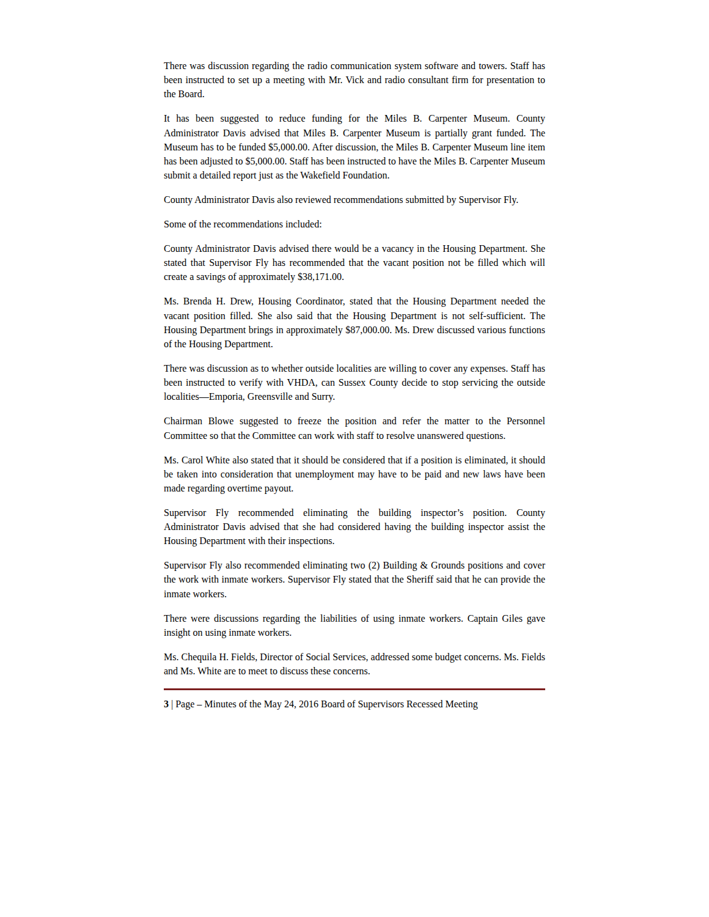There was discussion regarding the radio communication system software and towers. Staff has been instructed to set up a meeting with Mr. Vick and radio consultant firm for presentation to the Board.
It has been suggested to reduce funding for the Miles B. Carpenter Museum. County Administrator Davis advised that Miles B. Carpenter Museum is partially grant funded. The Museum has to be funded $5,000.00. After discussion, the Miles B. Carpenter Museum line item has been adjusted to $5,000.00. Staff has been instructed to have the Miles B. Carpenter Museum submit a detailed report just as the Wakefield Foundation.
County Administrator Davis also reviewed recommendations submitted by Supervisor Fly.
Some of the recommendations included:
County Administrator Davis advised there would be a vacancy in the Housing Department. She stated that Supervisor Fly has recommended that the vacant position not be filled which will create a savings of approximately $38,171.00.
Ms. Brenda H. Drew, Housing Coordinator, stated that the Housing Department needed the vacant position filled. She also said that the Housing Department is not self-sufficient. The Housing Department brings in approximately $87,000.00. Ms. Drew discussed various functions of the Housing Department.
There was discussion as to whether outside localities are willing to cover any expenses. Staff has been instructed to verify with VHDA, can Sussex County decide to stop servicing the outside localities—Emporia, Greensville and Surry.
Chairman Blowe suggested to freeze the position and refer the matter to the Personnel Committee so that the Committee can work with staff to resolve unanswered questions.
Ms. Carol White also stated that it should be considered that if a position is eliminated, it should be taken into consideration that unemployment may have to be paid and new laws have been made regarding overtime payout.
Supervisor Fly recommended eliminating the building inspector’s position. County Administrator Davis advised that she had considered having the building inspector assist the Housing Department with their inspections.
Supervisor Fly also recommended eliminating two (2) Building & Grounds positions and cover the work with inmate workers. Supervisor Fly stated that the Sheriff said that he can provide the inmate workers.
There were discussions regarding the liabilities of using inmate workers. Captain Giles gave insight on using inmate workers.
Ms. Chequila H. Fields, Director of Social Services, addressed some budget concerns. Ms. Fields and Ms. White are to meet to discuss these concerns.
3 | Page – Minutes of the May 24, 2016 Board of Supervisors Recessed Meeting